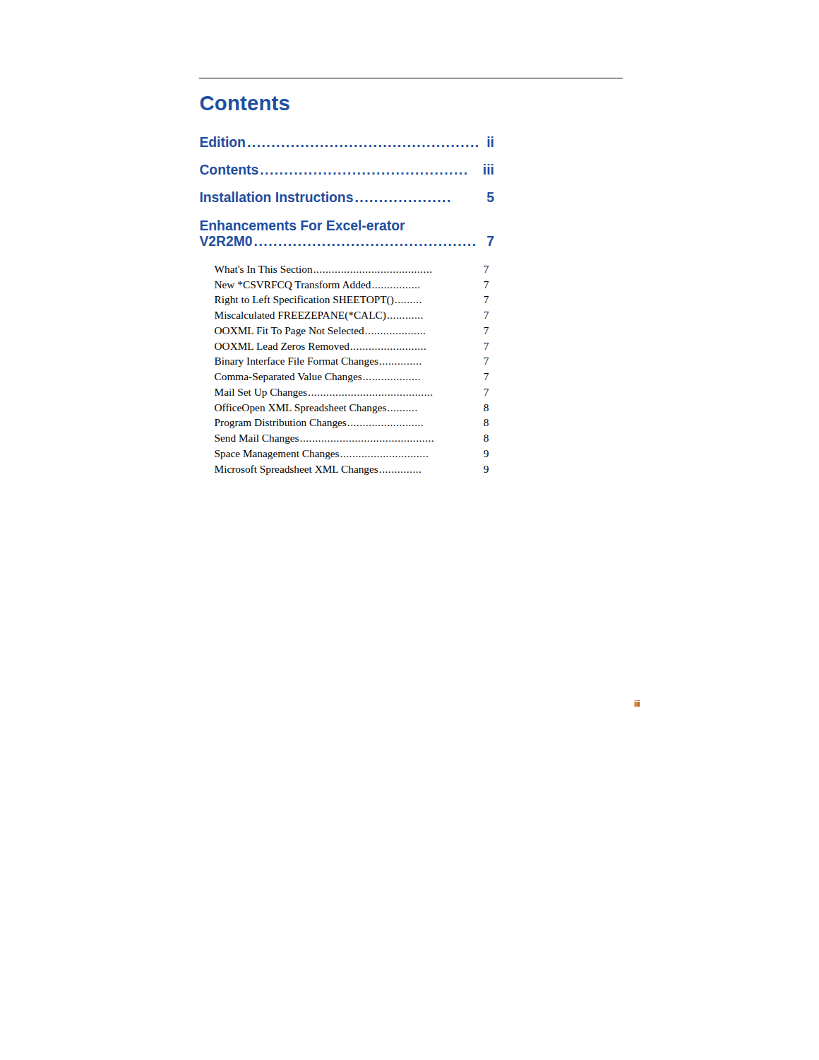Contents
Edition ................................................ ii
Contents ........................................... iii
Installation Instructions .................... 5
Enhancements For Excel-erator
V2R2M0 .............................................. 7
What's In This Section ....................................... 7
New *CSVRFCQ Transform Added ................ 7
Right to Left Specification SHEETOPT() ......... 7
Miscalculated FREEZEPANE(*CALC) ............ 7
OOXML Fit To Page Not Selected .................... 7
OOXML Lead Zeros Removed ......................... 7
Binary Interface File Format Changes .............. 7
Comma-Separated Value Changes ................... 7
Mail Set Up Changes ......................................... 7
OfficeOpen XML Spreadsheet Changes .......... 8
Program Distribution Changes ......................... 8
Send Mail Changes ............................................ 8
Space Management Changes ............................. 9
Microsoft Spreadsheet XML Changes .............. 9
iii